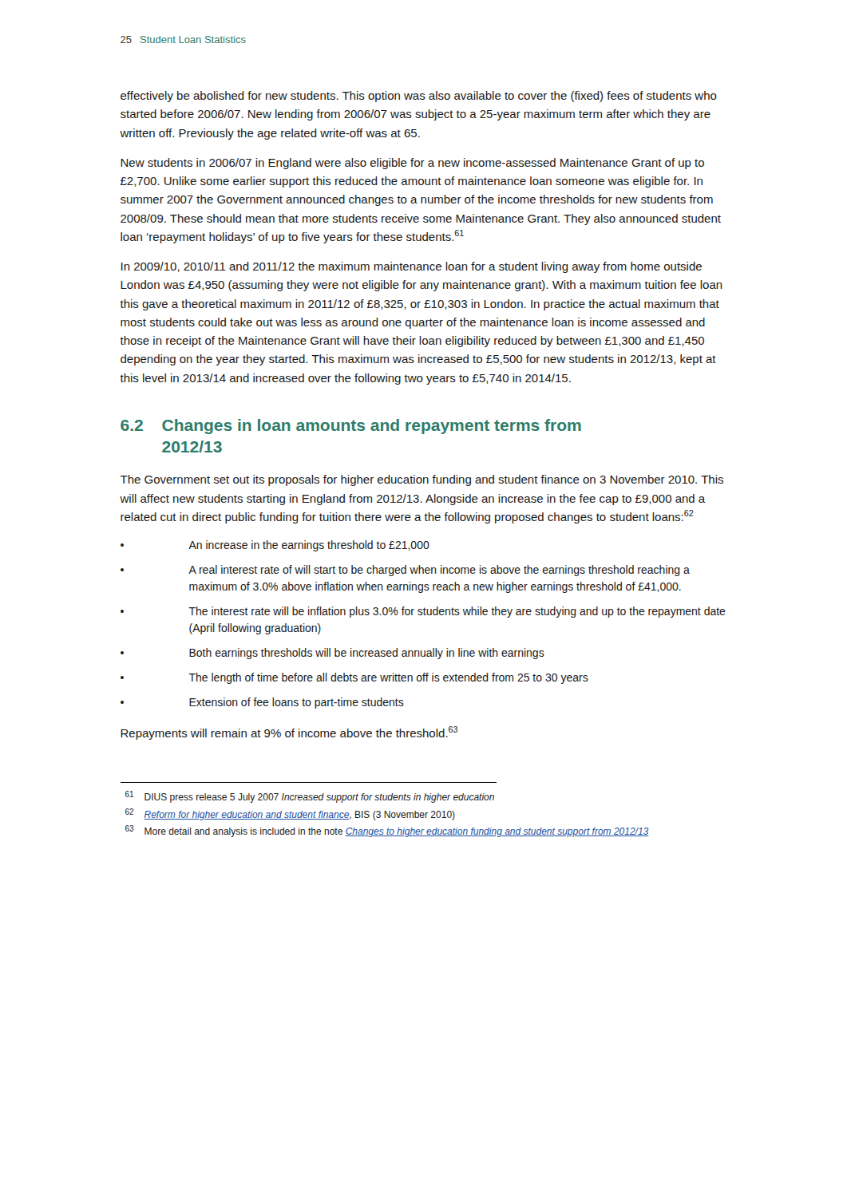25 Student Loan Statistics
effectively be abolished for new students. This option was also available to cover the (fixed) fees of students who started before 2006/07. New lending from 2006/07 was subject to a 25-year maximum term after which they are written off. Previously the age related write-off was at 65.
New students in 2006/07 in England were also eligible for a new income-assessed Maintenance Grant of up to £2,700. Unlike some earlier support this reduced the amount of maintenance loan someone was eligible for. In summer 2007 the Government announced changes to a number of the income thresholds for new students from 2008/09. These should mean that more students receive some Maintenance Grant. They also announced student loan ‘repayment holidays’ of up to five years for these students.61
In 2009/10, 2010/11 and 2011/12 the maximum maintenance loan for a student living away from home outside London was £4,950 (assuming they were not eligible for any maintenance grant). With a maximum tuition fee loan this gave a theoretical maximum in 2011/12 of £8,325, or £10,303 in London. In practice the actual maximum that most students could take out was less as around one quarter of the maintenance loan is income assessed and those in receipt of the Maintenance Grant will have their loan eligibility reduced by between £1,300 and £1,450 depending on the year they started. This maximum was increased to £5,500 for new students in 2012/13, kept at this level in 2013/14 and increased over the following two years to £5,740 in 2014/15.
6.2 Changes in loan amounts and repayment terms from 2012/13
The Government set out its proposals for higher education funding and student finance on 3 November 2010. This will affect new students starting in England from 2012/13. Alongside an increase in the fee cap to £9,000 and a related cut in direct public funding for tuition there were a the following proposed changes to student loans:62
An increase in the earnings threshold to £21,000
A real interest rate of will start to be charged when income is above the earnings threshold reaching a maximum of 3.0% above inflation when earnings reach a new higher earnings threshold of £41,000.
The interest rate will be inflation plus 3.0% for students while they are studying and up to the repayment date (April following graduation)
Both earnings thresholds will be increased annually in line with earnings
The length of time before all debts are written off is extended from 25 to 30 years
Extension of fee loans to part-time students
Repayments will remain at 9% of income above the threshold.63
DIUS press release 5 July 2007 Increased support for students in higher education
Reform for higher education and student finance, BIS (3 November 2010)
More detail and analysis is included in the note Changes to higher education funding and student support from 2012/13